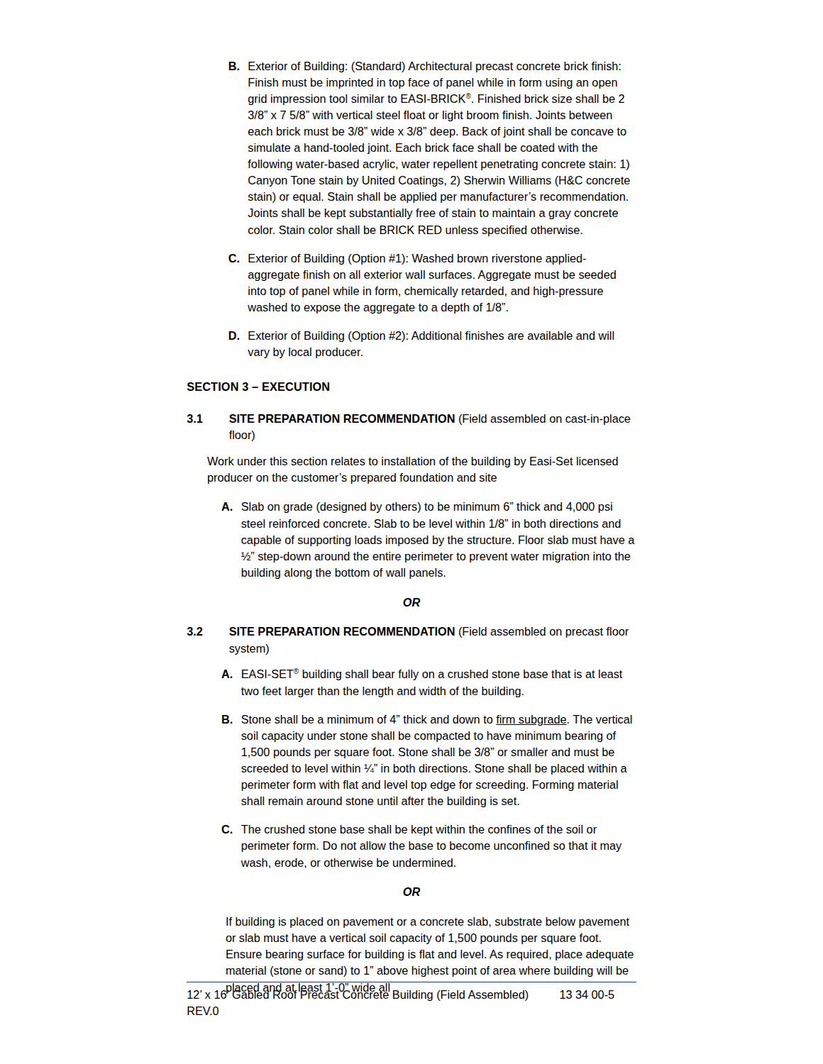B.
Exterior of Building: (Standard) Architectural precast concrete brick finish: Finish must be imprinted in top face of panel while in form using an open grid impression tool similar to EASI-BRICK®. Finished brick size shall be 2 3/8” x 7 5/8” with vertical steel float or light broom finish. Joints between each brick must be 3/8” wide x 3/8” deep. Back of joint shall be concave to simulate a hand-tooled joint. Each brick face shall be coated with the following water-based acrylic, water repellent penetrating concrete stain: 1) Canyon Tone stain by United Coatings, 2) Sherwin Williams (H&C concrete stain) or equal. Stain shall be applied per manufacturer’s recommendation. Joints shall be kept substantially free of stain to maintain a gray concrete color. Stain color shall be BRICK RED unless specified otherwise.
C.
Exterior of Building (Option #1): Washed brown riverstone applied-aggregate finish on all exterior wall surfaces. Aggregate must be seeded into top of panel while in form, chemically retarded, and high-pressure washed to expose the aggregate to a depth of 1/8”.
D.
Exterior of Building (Option #2): Additional finishes are available and will vary by local producer.
SECTION 3 – EXECUTION
3.1
SITE PREPARATION RECOMMENDATION (Field assembled on cast-in-place floor)
Work under this section relates to installation of the building by Easi-Set licensed producer on the customer’s prepared foundation and site
A.
Slab on grade (designed by others) to be minimum 6” thick and 4,000 psi steel reinforced concrete. Slab to be level within 1/8” in both directions and capable of supporting loads imposed by the structure. Floor slab must have a ½” step-down around the entire perimeter to prevent water migration into the building along the bottom of wall panels.
OR
3.2
SITE PREPARATION RECOMMENDATION (Field assembled on precast floor system)
A.
EASI-SET® building shall bear fully on a crushed stone base that is at least
two feet larger than the length and width of the building.
B.
Stone shall be a minimum of 4” thick and down to firm subgrade. The vertical soil capacity under stone shall be compacted to have minimum bearing of 1,500 pounds per square foot. Stone shall be 3/8” or smaller and must be screeded to level within ¼” in both directions. Stone shall be placed within a perimeter form with flat and level top edge for screeding. Forming material shall remain around stone until after the building is set.
C.
The crushed stone base shall be kept within the confines of the soil or perimeter form. Do not allow the base to become unconfined so that it may wash, erode, or otherwise be undermined.
OR
If building is placed on pavement or a concrete slab, substrate below pavement or slab must have a vertical soil capacity of 1,500 pounds per square foot. Ensure bearing surface for building is flat and level. As required, place adequate material (stone or sand) to 1” above highest point of area where building will be placed and at least 1’-0” wide all
12’ x 16’ Gabled Roof Precast Concrete Building (Field Assembled) 13 34 00-5
REV.0